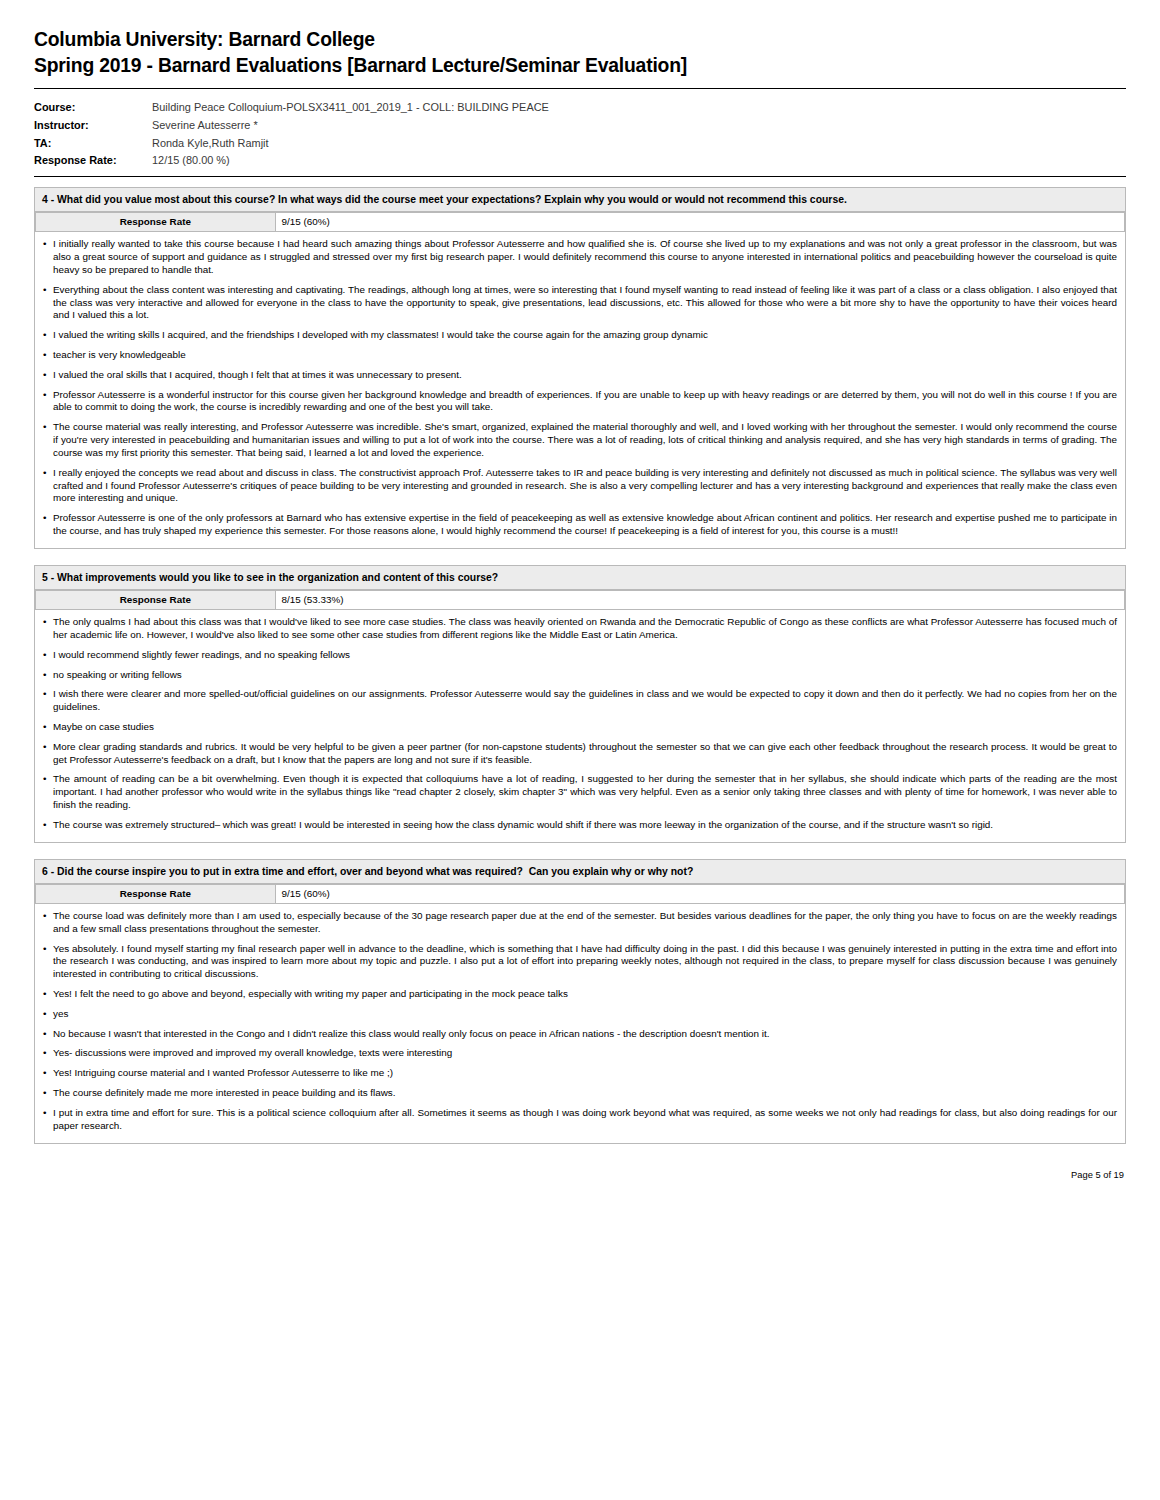Columbia University: Barnard College
Spring 2019 - Barnard Evaluations [Barnard Lecture/Seminar Evaluation]
| Course: | Building Peace Colloquium-POLSX3411_001_2019_1 - COLL: BUILDING PEACE |
| Instructor: | Severine Autesserre * |
| TA: | Ronda Kyle,Ruth Ramjit |
| Response Rate: | 12/15 (80.00 %) |
4 - What did you value most about this course? In what ways did the course meet your expectations? Explain why you would or would not recommend this course.
| Response Rate | 9/15 (60%) |
I initially really wanted to take this course because I had heard such amazing things about Professor Autesserre and how qualified she is. Of course she lived up to my explanations and was not only a great professor in the classroom, but was also a great source of support and guidance as I struggled and stressed over my first big research paper. I would definitely recommend this course to anyone interested in international politics and peacebuilding however the courseload is quite heavy so be prepared to handle that.
Everything about the class content was interesting and captivating. The readings, although long at times, were so interesting that I found myself wanting to read instead of feeling like it was part of a class or a class obligation. I also enjoyed that the class was very interactive and allowed for everyone in the class to have the opportunity to speak, give presentations, lead discussions, etc. This allowed for those who were a bit more shy to have the opportunity to have their voices heard and I valued this a lot.
I valued the writing skills I acquired, and the friendships I developed with my classmates! I would take the course again for the amazing group dynamic
teacher is very knowledgeable
I valued the oral skills that I acquired, though I felt that at times it was unnecessary to present.
Professor Autesserre is a wonderful instructor for this course given her background knowledge and breadth of experiences. If you are unable to keep up with heavy readings or are deterred by them, you will not do well in this course ! If you are able to commit to doing the work, the course is incredibly rewarding and one of the best you will take.
The course material was really interesting, and Professor Autesserre was incredible. She's smart, organized, explained the material thoroughly and well, and I loved working with her throughout the semester. I would only recommend the course if you're very interested in peacebuilding and humanitarian issues and willing to put a lot of work into the course. There was a lot of reading, lots of critical thinking and analysis required, and she has very high standards in terms of grading. The course was my first priority this semester. That being said, I learned a lot and loved the experience.
I really enjoyed the concepts we read about and discuss in class. The constructivist approach Prof. Autesserre takes to IR and peace building is very interesting and definitely not discussed as much in political science. The syllabus was very well crafted and I found Professor Autesserre's critiques of peace building to be very interesting and grounded in research. She is also a very compelling lecturer and has a very interesting background and experiences that really make the class even more interesting and unique.
Professor Autesserre is one of the only professors at Barnard who has extensive expertise in the field of peacekeeping as well as extensive knowledge about African continent and politics. Her research and expertise pushed me to participate in the course, and has truly shaped my experience this semester. For those reasons alone, I would highly recommend the course! If peacekeeping is a field of interest for you, this course is a must!!
5 - What improvements would you like to see in the organization and content of this course?
| Response Rate | 8/15 (53.33%) |
The only qualms I had about this class was that I would've liked to see more case studies. The class was heavily oriented on Rwanda and the Democratic Republic of Congo as these conflicts are what Professor Autesserre has focused much of her academic life on. However, I would've also liked to see some other case studies from different regions like the Middle East or Latin America.
I would recommend slightly fewer readings, and no speaking fellows
no speaking or writing fellows
I wish there were clearer and more spelled-out/official guidelines on our assignments. Professor Autesserre would say the guidelines in class and we would be expected to copy it down and then do it perfectly. We had no copies from her on the guidelines.
Maybe on case studies
More clear grading standards and rubrics. It would be very helpful to be given a peer partner (for non-capstone students) throughout the semester so that we can give each other feedback throughout the research process. It would be great to get Professor Autesserre's feedback on a draft, but I know that the papers are long and not sure if it's feasible.
The amount of reading can be a bit overwhelming. Even though it is expected that colloquiums have a lot of reading, I suggested to her during the semester that in her syllabus, she should indicate which parts of the reading are the most important. I had another professor who would write in the syllabus things like "read chapter 2 closely, skim chapter 3" which was very helpful. Even as a senior only taking three classes and with plenty of time for homework, I was never able to finish the reading.
The course was extremely structured– which was great! I would be interested in seeing how the class dynamic would shift if there was more leeway in the organization of the course, and if the structure wasn't so rigid.
6 - Did the course inspire you to put in extra time and effort, over and beyond what was required? Can you explain why or why not?
| Response Rate | 9/15 (60%) |
The course load was definitely more than I am used to, especially because of the 30 page research paper due at the end of the semester. But besides various deadlines for the paper, the only thing you have to focus on are the weekly readings and a few small class presentations throughout the semester.
Yes absolutely. I found myself starting my final research paper well in advance to the deadline, which is something that I have had difficulty doing in the past. I did this because I was genuinely interested in putting in the extra time and effort into the research I was conducting, and was inspired to learn more about my topic and puzzle. I also put a lot of effort into preparing weekly notes, although not required in the class, to prepare myself for class discussion because I was genuinely interested in contributing to critical discussions.
Yes! I felt the need to go above and beyond, especially with writing my paper and participating in the mock peace talks
yes
No because I wasn't that interested in the Congo and I didn't realize this class would really only focus on peace in African nations - the description doesn't mention it.
Yes- discussions were improved and improved my overall knowledge, texts were interesting
Yes! Intriguing course material and I wanted Professor Autesserre to like me ;)
The course definitely made me more interested in peace building and its flaws.
I put in extra time and effort for sure. This is a political science colloquium after all. Sometimes it seems as though I was doing work beyond what was required, as some weeks we not only had readings for class, but also doing readings for our paper research.
Page 5 of 19